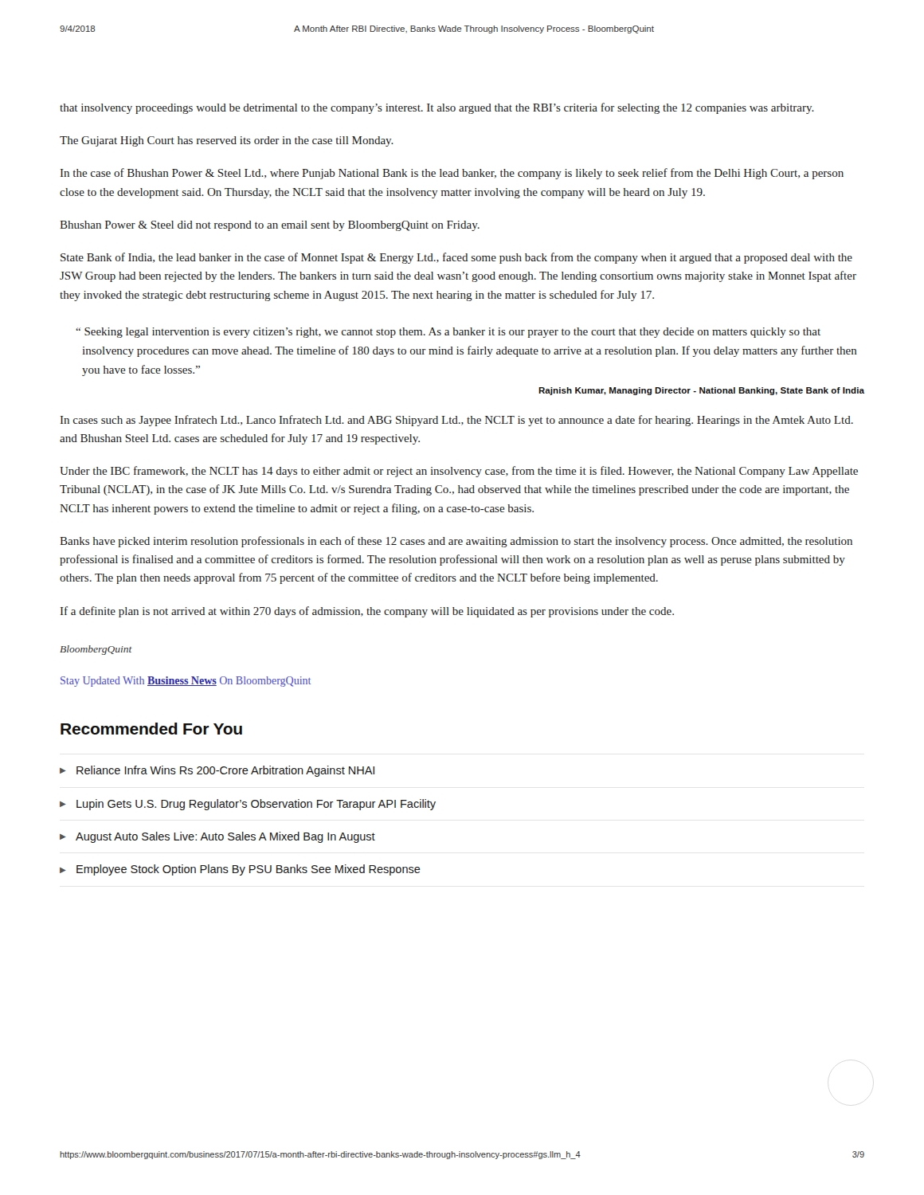9/4/2018
A Month After RBI Directive, Banks Wade Through Insolvency Process - BloombergQuint
that insolvency proceedings would be detrimental to the company’s interest. It also argued that the RBI’s criteria for selecting the 12 companies was arbitrary.
The Gujarat High Court has reserved its order in the case till Monday.
In the case of Bhushan Power & Steel Ltd., where Punjab National Bank is the lead banker, the company is likely to seek relief from the Delhi High Court, a person close to the development said. On Thursday, the NCLT said that the insolvency matter involving the company will be heard on July 19.
Bhushan Power & Steel did not respond to an email sent by BloombergQuint on Friday.
State Bank of India, the lead banker in the case of Monnet Ispat & Energy Ltd., faced some push back from the company when it argued that a proposed deal with the JSW Group had been rejected by the lenders. The bankers in turn said the deal wasn’t good enough. The lending consortium owns majority stake in Monnet Ispat after they invoked the strategic debt restructuring scheme in August 2015. The next hearing in the matter is scheduled for July 17.
“ Seeking legal intervention is every citizen’s right, we cannot stop them. As a banker it is our prayer to the court that they decide on matters quickly so that insolvency procedures can move ahead. The timeline of 180 days to our mind is fairly adequate to arrive at a resolution plan. If you delay matters any further then you have to face losses.”
Rajnish Kumar, Managing Director - National Banking, State Bank of India
In cases such as Jaypee Infratech Ltd., Lanco Infratech Ltd. and ABG Shipyard Ltd., the NCLT is yet to announce a date for hearing. Hearings in the Amtek Auto Ltd. and Bhushan Steel Ltd. cases are scheduled for July 17 and 19 respectively.
Under the IBC framework, the NCLT has 14 days to either admit or reject an insolvency case, from the time it is filed. However, the National Company Law Appellate Tribunal (NCLAT), in the case of JK Jute Mills Co. Ltd. v/s Surendra Trading Co., had observed that while the timelines prescribed under the code are important, the NCLT has inherent powers to extend the timeline to admit or reject a filing, on a case-to-case basis.
Banks have picked interim resolution professionals in each of these 12 cases and are awaiting admission to start the insolvency process. Once admitted, the resolution professional is finalised and a committee of creditors is formed. The resolution professional will then work on a resolution plan as well as peruse plans submitted by others. The plan then needs approval from 75 percent of the committee of creditors and the NCLT before being implemented.
If a definite plan is not arrived at within 270 days of admission, the company will be liquidated as per provisions under the code.
BloombergQuint
Stay Updated With Business News On BloombergQuint
Recommended For You
▶Reliance Infra Wins Rs 200-Crore Arbitration Against NHAI
▶Lupin Gets U.S. Drug Regulator’s Observation For Tarapur API Facility
▶August Auto Sales Live: Auto Sales A Mixed Bag In August
▶Employee Stock Option Plans By PSU Banks See Mixed Response
https://www.bloombergquint.com/business/2017/07/15/a-month-after-rbi-directive-banks-wade-through-insolvency-process#gs.llm_h_4
3/9